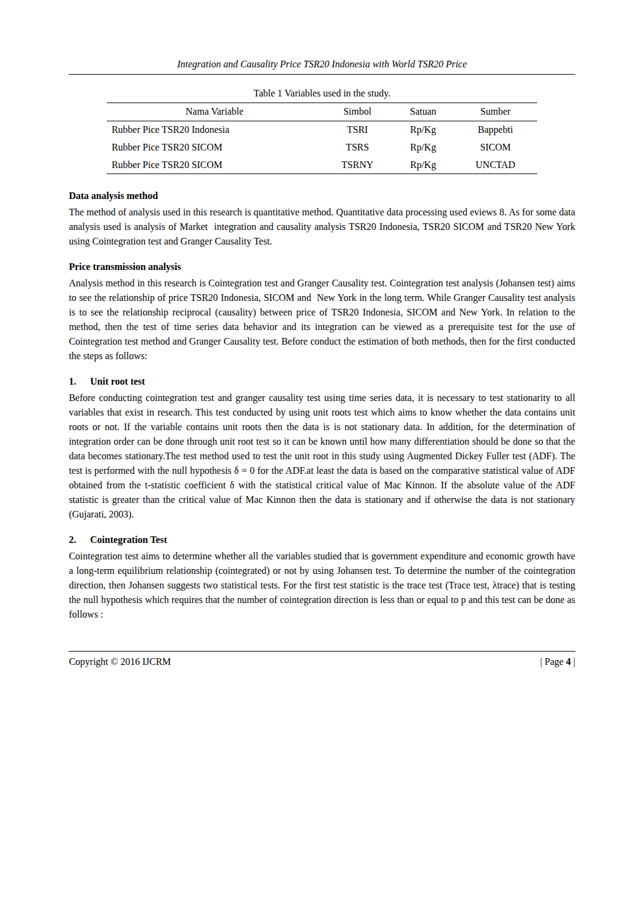Integration and Causality Price TSR20 Indonesia with World TSR20 Price
Table 1 Variables used in the study.
| Nama Variable | Simbol | Satuan | Sumber |
| --- | --- | --- | --- |
| Rubber Pice TSR20 Indonesia | TSRI | Rp/Kg | Bappebti |
| Rubber Pice TSR20 SICOM | TSRS | Rp/Kg | SICOM |
| Rubber Pice TSR20 SICOM | TSRNY | Rp/Kg | UNCTAD |
Data analysis method
The method of analysis used in this research is quantitative method. Quantitative data processing used eviews 8. As for some data analysis used is analysis of Market integration and causality analysis TSR20 Indonesia, TSR20 SICOM and TSR20 New York using Cointegration test and Granger Causality Test.
Price transmission analysis
Analysis method in this research is Cointegration test and Granger Causality test. Cointegration test analysis (Johansen test) aims to see the relationship of price TSR20 Indonesia, SICOM and New York in the long term. While Granger Causality test analysis is to see the relationship reciprocal (causality) between price of TSR20 Indonesia, SICOM and New York. In relation to the method, then the test of time series data behavior and its integration can be viewed as a prerequisite test for the use of Cointegration test method and Granger Causality test. Before conduct the estimation of both methods, then for the first conducted the steps as follows:
1. Unit root test
Before conducting cointegration test and granger causality test using time series data, it is necessary to test stationarity to all variables that exist in research. This test conducted by using unit roots test which aims to know whether the data contains unit roots or not. If the variable contains unit roots then the data is is not stationary data. In addition, for the determination of integration order can be done through unit root test so it can be known until how many differentiation should be done so that the data becomes stationary.The test method used to test the unit root in this study using Augmented Dickey Fuller test (ADF). The test is performed with the null hypothesis δ = 0 for the ADF.at least the data is based on the comparative statistical value of ADF obtained from the t-statistic coefficient δ with the statistical critical value of Mac Kinnon. If the absolute value of the ADF statistic is greater than the critical value of Mac Kinnon then the data is stationary and if otherwise the data is not stationary (Gujarati, 2003).
2. Cointegration Test
Cointegration test aims to determine whether all the variables studied that is government expenditure and economic growth have a long-term equilibrium relationship (cointegrated) or not by using Johansen test. To determine the number of the cointegration direction, then Johansen suggests two statistical tests. For the first test statistic is the trace test (Trace test, λtrace) that is testing the null hypothesis which requires that the number of cointegration direction is less than or equal to p and this test can be done as follows :
Copyright © 2016 IJCRM | Page 4 |